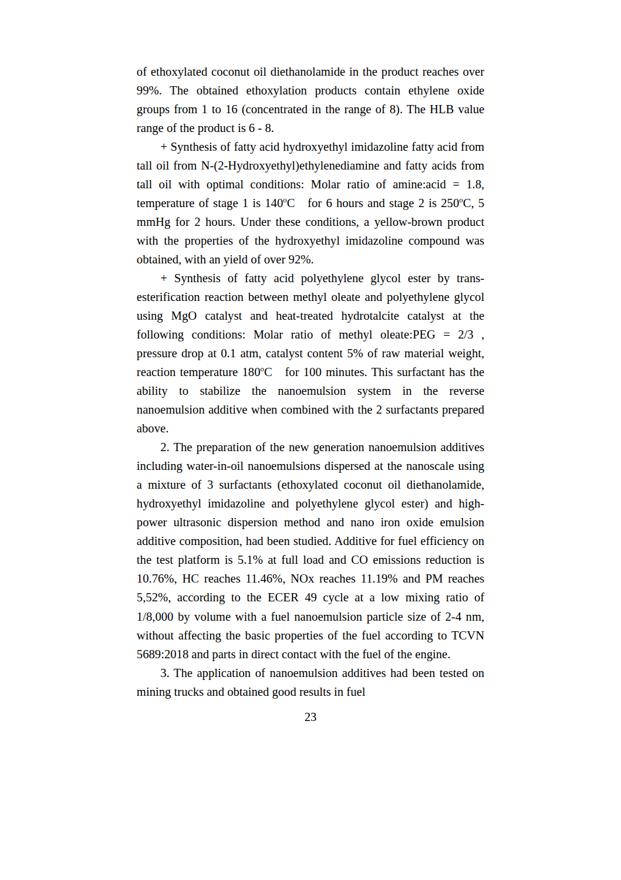of ethoxylated coconut oil diethanolamide in the product reaches over 99%. The obtained ethoxylation products contain ethylene oxide groups from 1 to 16 (concentrated in the range of 8). The HLB value range of the product is 6 - 8.
+ Synthesis of fatty acid hydroxyethyl imidazoline fatty acid from tall oil from N-(2-Hydroxyethyl)ethylenediamine and fatty acids from tall oil with optimal conditions: Molar ratio of amine:acid = 1.8, temperature of stage 1 is 140oC for 6 hours and stage 2 is 250oC, 5 mmHg for 2 hours. Under these conditions, a yellow-brown product with the properties of the hydroxyethyl imidazoline compound was obtained, with an yield of over 92%.
+ Synthesis of fatty acid polyethylene glycol ester by trans-esterification reaction between methyl oleate and polyethylene glycol using MgO catalyst and heat-treated hydrotalcite catalyst at the following conditions: Molar ratio of methyl oleate:PEG = 2/3 , pressure drop at 0.1 atm, catalyst content 5% of raw material weight, reaction temperature 180oC for 100 minutes. This surfactant has the ability to stabilize the nanoemulsion system in the reverse nanoemulsion additive when combined with the 2 surfactants prepared above.
2. The preparation of the new generation nanoemulsion additives including water-in-oil nanoemulsions dispersed at the nanoscale using a mixture of 3 surfactants (ethoxylated coconut oil diethanolamide, hydroxyethyl imidazoline and polyethylene glycol ester) and high-power ultrasonic dispersion method and nano iron oxide emulsion additive composition, had been studied. Additive for fuel efficiency on the test platform is 5.1% at full load and CO emissions reduction is 10.76%, HC reaches 11.46%, NOx reaches 11.19% and PM reaches 5,52%, according to the ECER 49 cycle at a low mixing ratio of 1/8,000 by volume with a fuel nanoemulsion particle size of 2-4 nm, without affecting the basic properties of the fuel according to TCVN 5689:2018 and parts in direct contact with the fuel of the engine.
3. The application of nanoemulsion additives had been tested on mining trucks and obtained good results in fuel
23